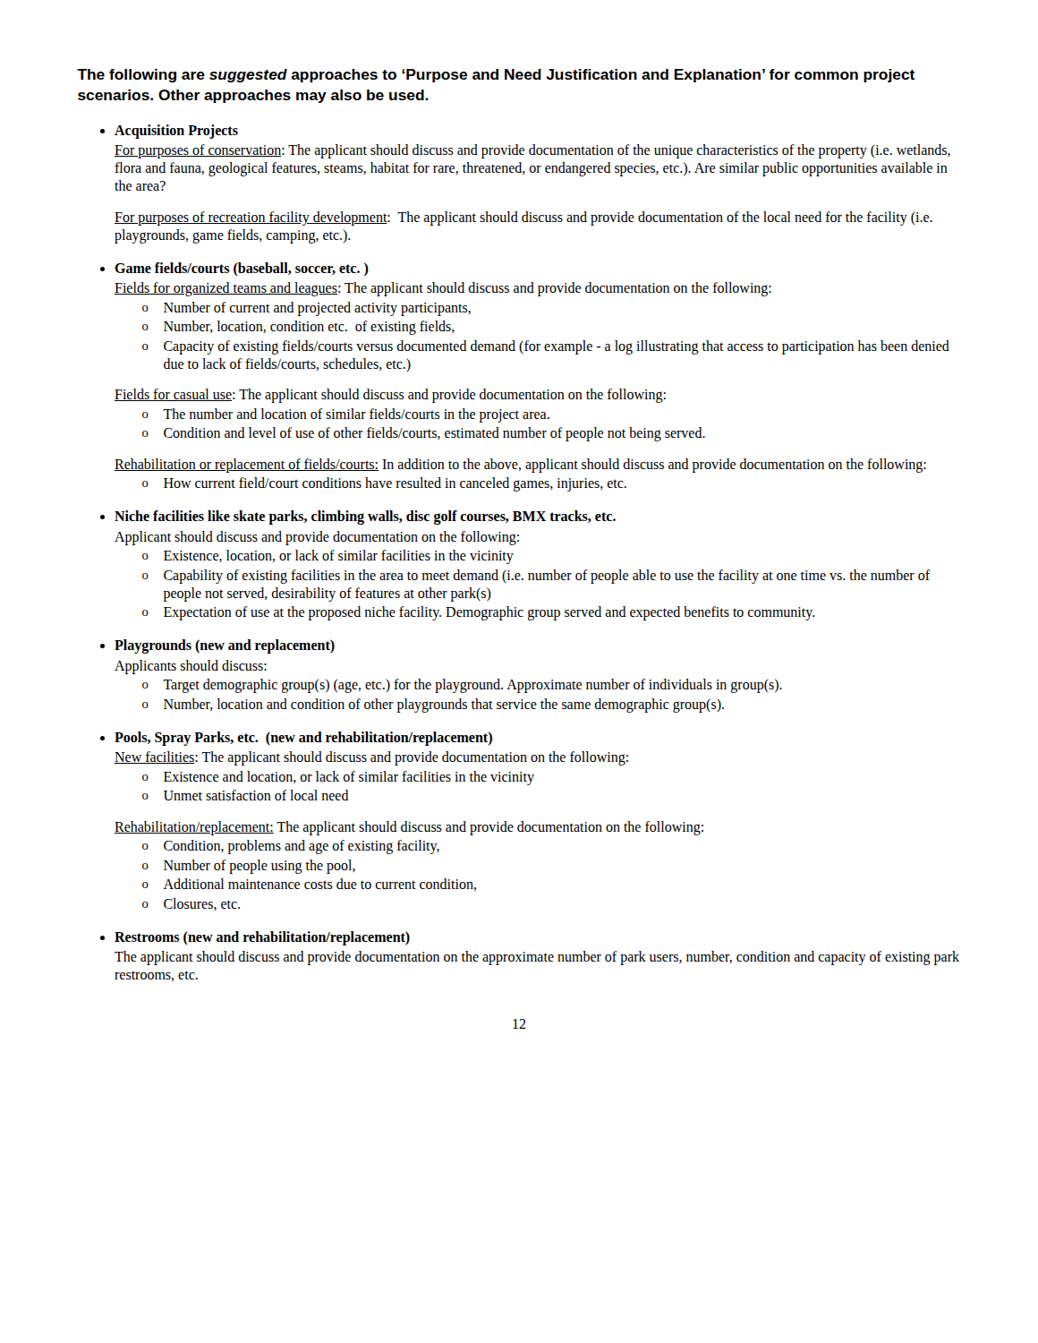The following are suggested approaches to ‘Purpose and Need Justification and Explanation’ for common project scenarios. Other approaches may also be used.
Acquisition Projects
For purposes of conservation: The applicant should discuss and provide documentation of the unique characteristics of the property (i.e. wetlands, flora and fauna, geological features, steams, habitat for rare, threatened, or endangered species, etc.). Are similar public opportunities available in the area?
For purposes of recreation facility development: The applicant should discuss and provide documentation of the local need for the facility (i.e. playgrounds, game fields, camping, etc.).
Game fields/courts (baseball, soccer, etc. )
Fields for organized teams and leagues: The applicant should discuss and provide documentation on the following:
Number of current and projected activity participants,
Number, location, condition etc. of existing fields,
Capacity of existing fields/courts versus documented demand (for example - a log illustrating that access to participation has been denied due to lack of fields/courts, schedules, etc.)
Fields for casual use: The applicant should discuss and provide documentation on the following:
The number and location of similar fields/courts in the project area.
Condition and level of use of other fields/courts, estimated number of people not being served.
Rehabilitation or replacement of fields/courts: In addition to the above, applicant should discuss and provide documentation on the following:
How current field/court conditions have resulted in canceled games, injuries, etc.
Niche facilities like skate parks, climbing walls, disc golf courses, BMX tracks, etc.
Applicant should discuss and provide documentation on the following:
Existence, location, or lack of similar facilities in the vicinity
Capability of existing facilities in the area to meet demand (i.e. number of people able to use the facility at one time vs. the number of people not served, desirability of features at other park(s)
Expectation of use at the proposed niche facility. Demographic group served and expected benefits to community.
Playgrounds (new and replacement)
Applicants should discuss:
Target demographic group(s) (age, etc.) for the playground. Approximate number of individuals in group(s).
Number, location and condition of other playgrounds that service the same demographic group(s).
Pools, Spray Parks, etc. (new and rehabilitation/replacement)
New facilities: The applicant should discuss and provide documentation on the following:
Existence and location, or lack of similar facilities in the vicinity
Unmet satisfaction of local need
Rehabilitation/replacement: The applicant should discuss and provide documentation on the following:
Condition, problems and age of existing facility,
Number of people using the pool,
Additional maintenance costs due to current condition,
Closures, etc.
Restrooms (new and rehabilitation/replacement)
The applicant should discuss and provide documentation on the approximate number of park users, number, condition and capacity of existing park restrooms, etc.
12